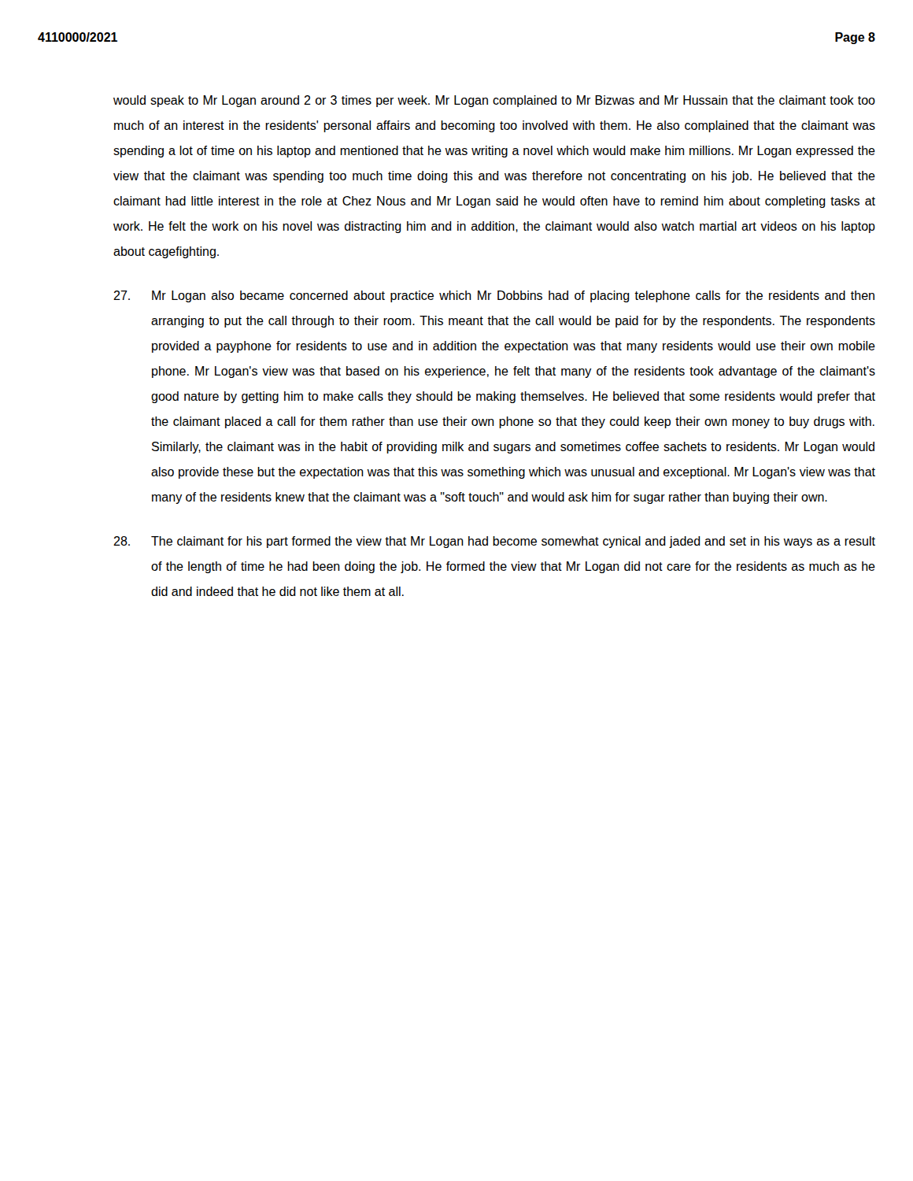4110000/2021 Page 8
would speak to Mr Logan around 2 or 3 times per week. Mr Logan complained to Mr Bizwas and Mr Hussain that the claimant took too much of an interest in the residents' personal affairs and becoming too involved with them. He also complained that the claimant was spending a lot of time on his laptop and mentioned that he was writing a novel which would make him millions. Mr Logan expressed the view that the claimant was spending too much time doing this and was therefore not concentrating on his job. He believed that the claimant had little interest in the role at Chez Nous and Mr Logan said he would often have to remind him about completing tasks at work. He felt the work on his novel was distracting him and in addition, the claimant would also watch martial art videos on his laptop about cagefighting.
27.
Mr Logan also became concerned about practice which Mr Dobbins had of placing telephone calls for the residents and then arranging to put the call through to their room. This meant that the call would be paid for by the respondents. The respondents provided a payphone for residents to use and in addition the expectation was that many residents would use their own mobile phone. Mr Logan's view was that based on his experience, he felt that many of the residents took advantage of the claimant's good nature by getting him to make calls they should be making themselves. He believed that some residents would prefer that the claimant placed a call for them rather than use their own phone so that they could keep their own money to buy drugs with. Similarly, the claimant was in the habit of providing milk and sugars and sometimes coffee sachets to residents. Mr Logan would also provide these but the expectation was that this was something which was unusual and exceptional. Mr Logan's view was that many of the residents knew that the claimant was a "soft touch" and would ask him for sugar rather than buying their own.
28.
The claimant for his part formed the view that Mr Logan had become somewhat cynical and jaded and set in his ways as a result of the length of time he had been doing the job. He formed the view that Mr Logan did not care for the residents as much as he did and indeed that he did not like them at all.